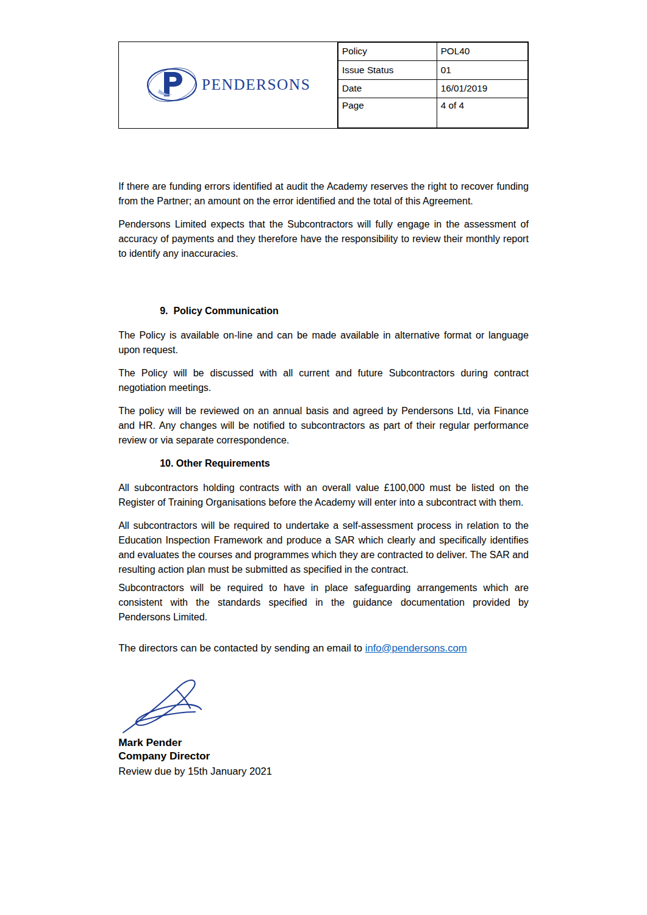PENDERSONS
| Policy | POL40 |
| Issue Status | 01 |
| Date | 16/01/2019 |
| Page | 4 of 4 |
If there are funding errors identified at audit the Academy reserves the right to recover funding from the Partner; an amount on the error identified and the total of this Agreement.
Pendersons Limited expects that the Subcontractors will fully engage in the assessment of accuracy of payments and they therefore have the responsibility to review their monthly report to identify any inaccuracies.
9. Policy Communication
The Policy is available on-line and can be made available in alternative format or language upon request.
The Policy will be discussed with all current and future Subcontractors during contract negotiation meetings.
The policy will be reviewed on an annual basis and agreed by Pendersons Ltd, via Finance and HR. Any changes will be notified to subcontractors as part of their regular performance review or via separate correspondence.
10. Other Requirements
All subcontractors holding contracts with an overall value £100,000 must be listed on the Register of Training Organisations before the Academy will enter into a subcontract with them.
All subcontractors will be required to undertake a self-assessment process in relation to the Education Inspection Framework and produce a SAR which clearly and specifically identifies and evaluates the courses and programmes which they are contracted to deliver. The SAR and resulting action plan must be submitted as specified in the contract.
Subcontractors will be required to have in place safeguarding arrangements which are consistent with the standards specified in the guidance documentation provided by Pendersons Limited.
The directors can be contacted by sending an email to info@pendersons.com
Mark Pender
Company Director
Review due by 15th January 2021